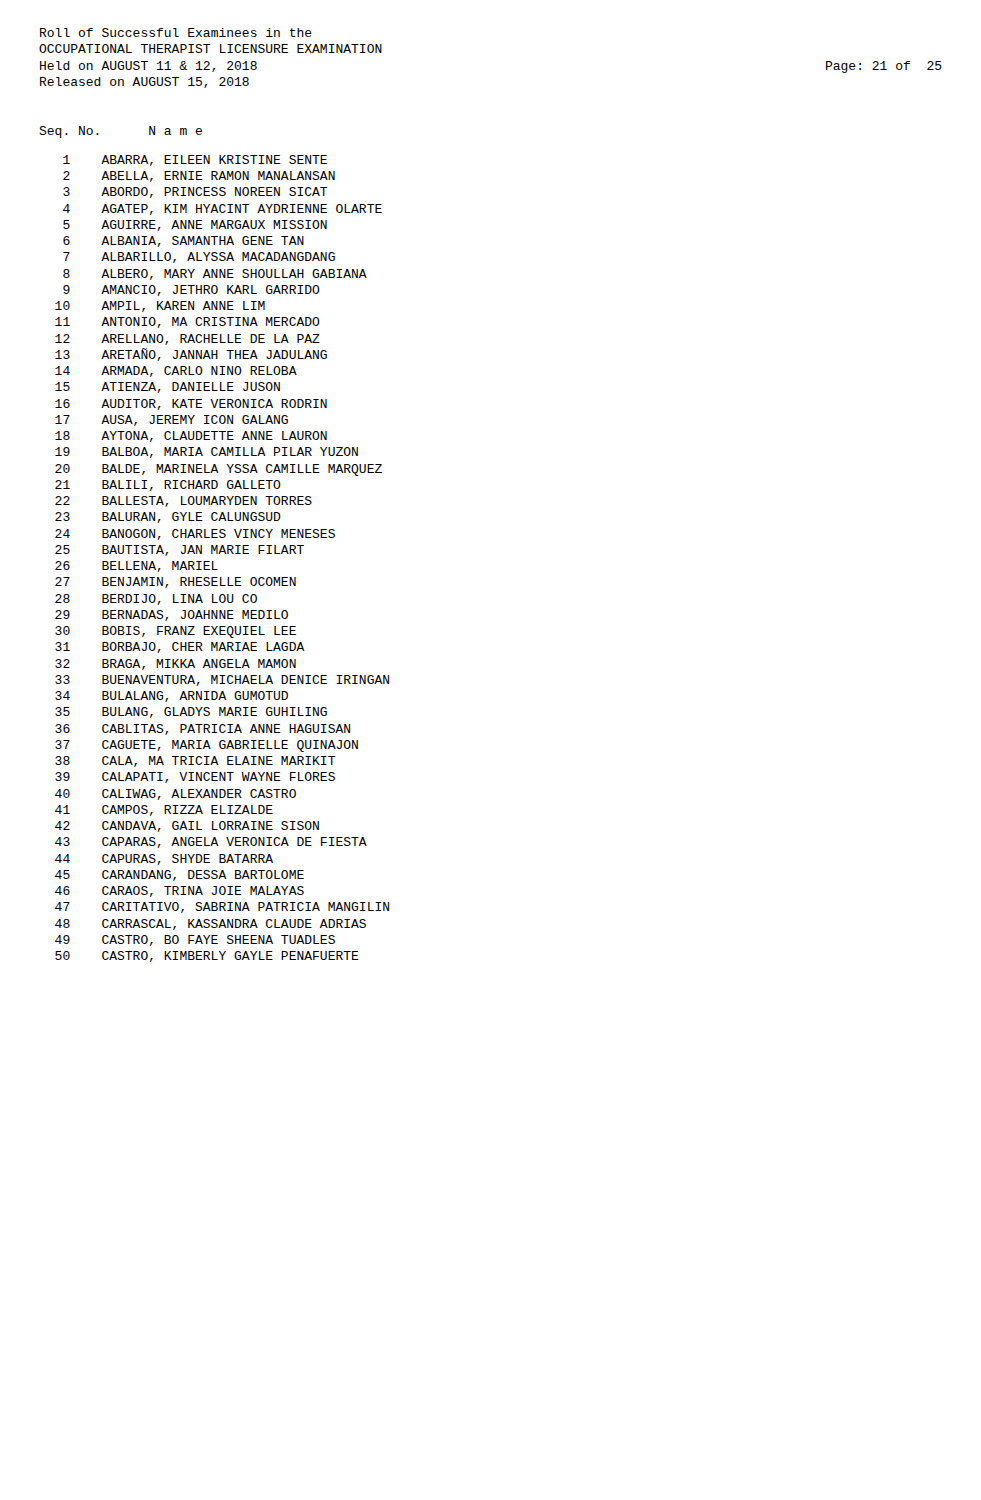Roll of Successful Examinees in the OCCUPATIONAL THERAPIST LICENSURE EXAMINATION Held on AUGUST 11 & 12, 2018Page: 21 of 25 Released on AUGUST 15, 2018
Seq. No. N a m e
ABARRA, EILEEN KRISTINE SENTE
ABELLA, ERNIE RAMON MANALANSAN
ABORDO, PRINCESS NOREEN SICAT
AGATEP, KIM HYACINT AYDRIENNE OLARTE
AGUIRRE, ANNE MARGAUX MISSION
ALBANIA, SAMANTHA GENE TAN
ALBARILLO, ALYSSA MACADANGDANG
ALBERO, MARY ANNE SHOULLAH GABIANA
AMANCIO, JETHRO KARL GARRIDO
AMPIL, KAREN ANNE LIM
ANTONIO, MA CRISTINA MERCADO
ARELLANO, RACHELLE DE LA PAZ
ARETAÑO, JANNAH THEA JADULANG
ARMADA, CARLO NINO RELOBA
ATIENZA, DANIELLE JUSON
AUDITOR, KATE VERONICA RODRIN
AUSA, JEREMY ICON GALANG
AYTONA, CLAUDETTE ANNE LAURON
BALBOA, MARIA CAMILLA PILAR YUZON
BALDE, MARINELA YSSA CAMILLE MARQUEZ
BALILI, RICHARD GALLETO
BALLESTA, LOUMARYDEN TORRES
BALURAN, GYLE CALUNGSUD
BANOGON, CHARLES VINCY MENESES
BAUTISTA, JAN MARIE FILART
BELLENA, MARIEL
BENJAMIN, RHESELLE OCOMEN
BERDIJO, LINA LOU CO
BERNADAS, JOAHNNE MEDILO
BOBIS, FRANZ EXEQUIEL LEE
BORBAJO, CHER MARIAE LAGDA
BRAGA, MIKKA ANGELA MAMON
BUENAVENTURA, MICHAELA DENICE IRINGAN
BULALANG, ARNIDA GUMOTUD
BULANG, GLADYS MARIE GUHILING
CABLITAS, PATRICIA ANNE HAGUISAN
CAGUETE, MARIA GABRIELLE QUINAJON
CALA, MA TRICIA ELAINE MARIKIT
CALAPATI, VINCENT WAYNE FLORES
CALIWAG, ALEXANDER CASTRO
CAMPOS, RIZZA ELIZALDE
CANDAVA, GAIL LORRAINE SISON
CAPARAS, ANGELA VERONICA DE FIESTA
CAPURAS, SHYDE BATARRA
CARANDANG, DESSA BARTOLOME
CARAOS, TRINA JOIE MALAYAS
CARITATIVO, SABRINA PATRICIA MANGILIN
CARRASCAL, KASSANDRA CLAUDE ADRIAS
CASTRO, BO FAYE SHEENA TUADLES
CASTRO, KIMBERLY GAYLE PENAFUERTE